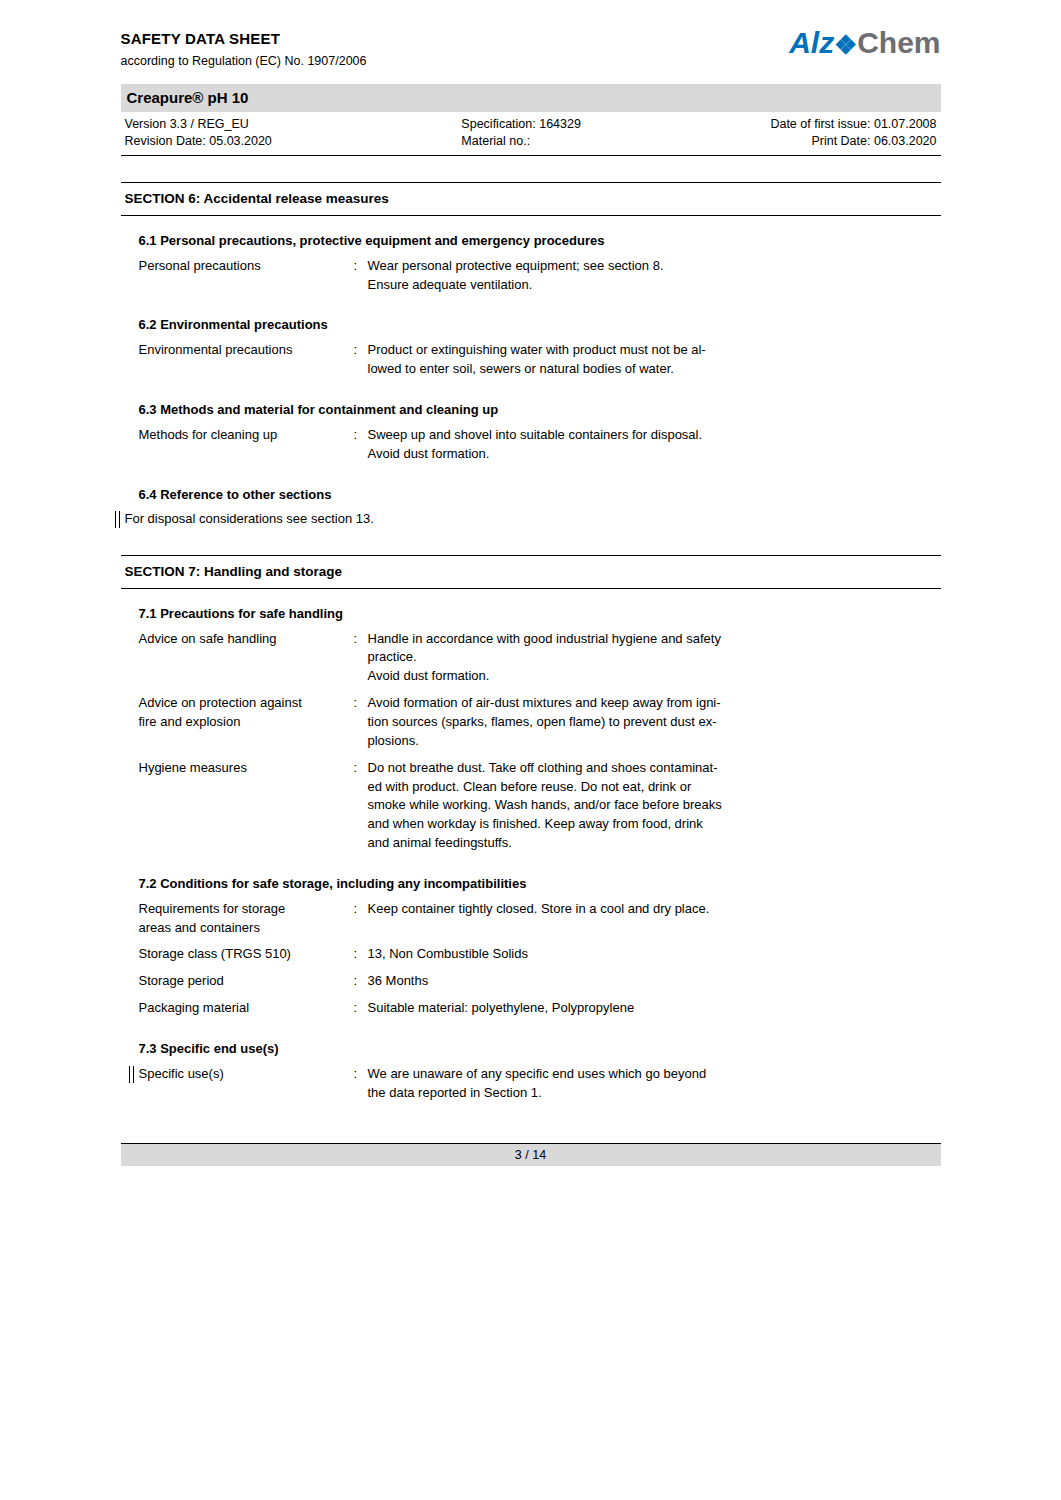SAFETY DATA SHEET
according to Regulation (EC) No. 1907/2006
Alz❖Chem
Creapure® pH 10
Version 3.3 / REG_EU
Revision Date: 05.03.2020
Specification: 164329
Material no.:
Date of first issue: 01.07.2008
Print Date: 06.03.2020
SECTION 6: Accidental release measures
6.1 Personal precautions, protective equipment and emergency procedures
| Personal precautions | : | Wear personal protective equipment; see section 8. Ensure adequate ventilation. |
6.2 Environmental precautions
| Environmental precautions | : | Product or extinguishing water with product must not be al- lowed to enter soil, sewers or natural bodies of water. |
6.3 Methods and material for containment and cleaning up
| Methods for cleaning up | : | Sweep up and shovel into suitable containers for disposal. Avoid dust formation. |
6.4 Reference to other sections
For disposal considerations see section 13.
SECTION 7: Handling and storage
7.1 Precautions for safe handling
| Advice on safe handling | : | Handle in accordance with good industrial hygiene and safety practice. Avoid dust formation. |
| Advice on protection against fire and explosion | : | Avoid formation of air-dust mixtures and keep away from igni- tion sources (sparks, flames, open flame) to prevent dust ex- plosions. |
| Hygiene measures | : | Do not breathe dust. Take off clothing and shoes contaminat- ed with product. Clean before reuse. Do not eat, drink or smoke while working. Wash hands, and/or face before breaks and when workday is finished. Keep away from food, drink and animal feedingstuffs. |
7.2 Conditions for safe storage, including any incompatibilities
| Requirements for storage areas and containers | : | Keep container tightly closed. Store in a cool and dry place. |
| Storage class (TRGS 510) | : | 13, Non Combustible Solids |
| Storage period | : | 36 Months |
| Packaging material | : | Suitable material: polyethylene, Polypropylene |
7.3 Specific end use(s)
| Specific use(s) | : | We are unaware of any specific end uses which go beyond the data reported in Section 1. |
3 / 14